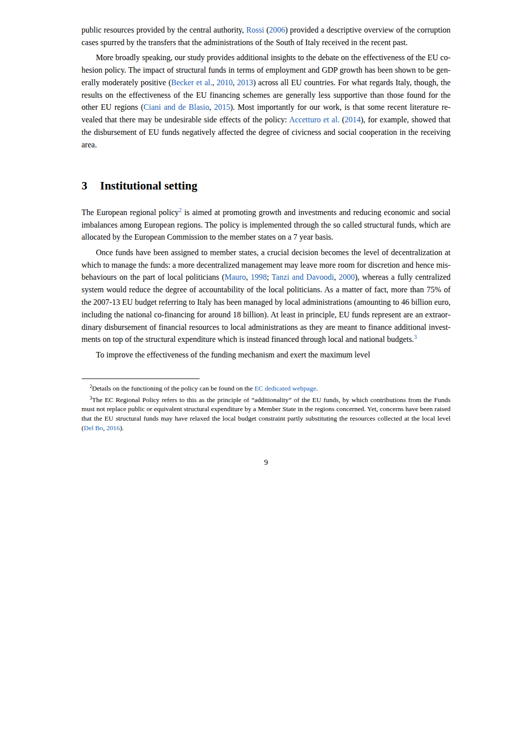public resources provided by the central authority, Rossi (2006) provided a descriptive overview of the corruption cases spurred by the transfers that the administrations of the South of Italy received in the recent past.
More broadly speaking, our study provides additional insights to the debate on the effectiveness of the EU cohesion policy. The impact of structural funds in terms of employment and GDP growth has been shown to be generally moderately positive (Becker et al., 2010, 2013) across all EU countries. For what regards Italy, though, the results on the effectiveness of the EU financing schemes are generally less supportive than those found for the other EU regions (Ciani and de Blasio, 2015). Most importantly for our work, is that some recent literature revealed that there may be undesirable side effects of the policy: Accetturo et al. (2014), for example, showed that the disbursement of EU funds negatively affected the degree of civicness and social cooperation in the receiving area.
3 Institutional setting
The European regional policy2 is aimed at promoting growth and investments and reducing economic and social imbalances among European regions. The policy is implemented through the so called structural funds, which are allocated by the European Commission to the member states on a 7 year basis.
Once funds have been assigned to member states, a crucial decision becomes the level of decentralization at which to manage the funds: a more decentralized management may leave more room for discretion and hence misbehaviours on the part of local politicians (Mauro, 1998; Tanzi and Davoodi, 2000), whereas a fully centralized system would reduce the degree of accountability of the local politicians. As a matter of fact, more than 75% of the 2007-13 EU budget referring to Italy has been managed by local administrations (amounting to 46 billion euro, including the national co-financing for around 18 billion). At least in principle, EU funds represent are an extraordinary disbursement of financial resources to local administrations as they are meant to finance additional investments on top of the structural expenditure which is instead financed through local and national budgets.3
To improve the effectiveness of the funding mechanism and exert the maximum level
2Details on the functioning of the policy can be found on the EC dedicated webpage.
3The EC Regional Policy refers to this as the principle of “additionality” of the EU funds, by which contributions from the Funds must not replace public or equivalent structural expenditure by a Member State in the regions concerned. Yet, concerns have been raised that the EU structural funds may have relaxed the local budget constraint partly substituting the resources collected at the local level (Del Bo, 2016).
9